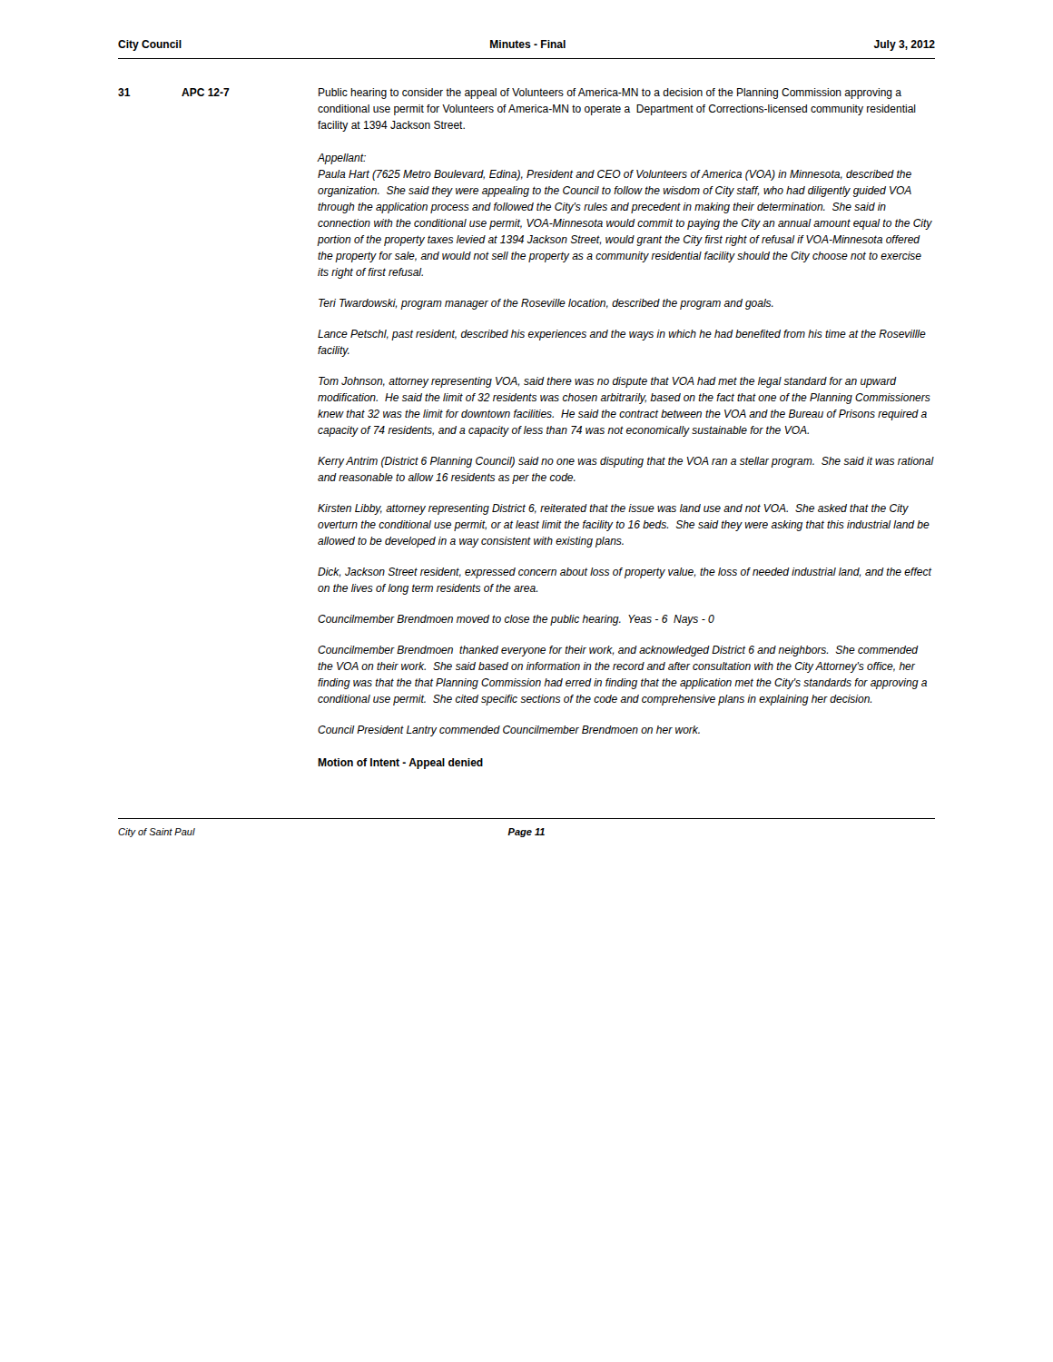City Council
Minutes - Final
July 3, 2012
31
APC 12-7
Public hearing to consider the appeal of Volunteers of America-MN to a decision of the Planning Commission approving a conditional use permit for Volunteers of America-MN to operate a Department of Corrections-licensed community residential facility at 1394 Jackson Street.
Appellant:
Paula Hart (7625 Metro Boulevard, Edina), President and CEO of Volunteers of America (VOA) in Minnesota, described the organization. She said they were appealing to the Council to follow the wisdom of City staff, who had diligently guided VOA through the application process and followed the City's rules and precedent in making their determination. She said in connection with the conditional use permit, VOA-Minnesota would commit to paying the City an annual amount equal to the City portion of the property taxes levied at 1394 Jackson Street, would grant the City first right of refusal if VOA-Minnesota offered the property for sale, and would not sell the property as a community residential facility should the City choose not to exercise its right of first refusal.
Teri Twardowski, program manager of the Roseville location, described the program and goals.
Lance Petschl, past resident, described his experiences and the ways in which he had benefited from his time at the Rosevillle facility.
Tom Johnson, attorney representing VOA, said there was no dispute that VOA had met the legal standard for an upward modification. He said the limit of 32 residents was chosen arbitrarily, based on the fact that one of the Planning Commissioners knew that 32 was the limit for downtown facilities. He said the contract between the VOA and the Bureau of Prisons required a capacity of 74 residents, and a capacity of less than 74 was not economically sustainable for the VOA.
Kerry Antrim (District 6 Planning Council) said no one was disputing that the VOA ran a stellar program. She said it was rational and reasonable to allow 16 residents as per the code.
Kirsten Libby, attorney representing District 6, reiterated that the issue was land use and not VOA. She asked that the City overturn the conditional use permit, or at least limit the facility to 16 beds. She said they were asking that this industrial land be allowed to be developed in a way consistent with existing plans.
Dick, Jackson Street resident, expressed concern about loss of property value, the loss of needed industrial land, and the effect on the lives of long term residents of the area.
Councilmember Brendmoen moved to close the public hearing. Yeas - 6 Nays - 0
Councilmember Brendmoen thanked everyone for their work, and acknowledged District 6 and neighbors. She commended the VOA on their work. She said based on information in the record and after consultation with the City Attorney's office, her finding was that the that Planning Commission had erred in finding that the application met the City's standards for approving a conditional use permit. She cited specific sections of the code and comprehensive plans in explaining her decision.
Council President Lantry commended Councilmember Brendmoen on her work.
Motion of Intent - Appeal denied
City of Saint Paul
Page 11
City of Saint Paul